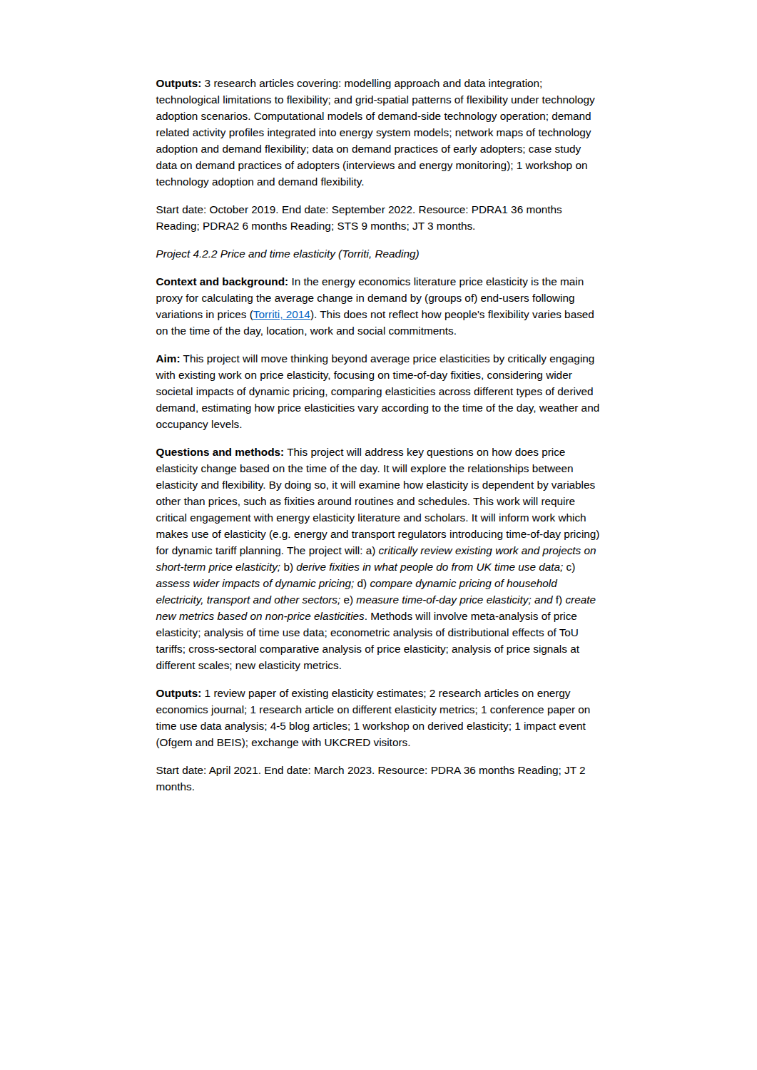Outputs: 3 research articles covering: modelling approach and data integration; technological limitations to flexibility; and grid-spatial patterns of flexibility under technology adoption scenarios. Computational models of demand-side technology operation; demand related activity profiles integrated into energy system models; network maps of technology adoption and demand flexibility; data on demand practices of early adopters; case study data on demand practices of adopters (interviews and energy monitoring); 1 workshop on technology adoption and demand flexibility.
Start date: October 2019. End date: September 2022. Resource: PDRA1 36 months Reading; PDRA2 6 months Reading; STS 9 months; JT 3 months.
Project 4.2.2 Price and time elasticity (Torriti, Reading)
Context and background: In the energy economics literature price elasticity is the main proxy for calculating the average change in demand by (groups of) end-users following variations in prices (Torriti, 2014). This does not reflect how people's flexibility varies based on the time of the day, location, work and social commitments.
Aim: This project will move thinking beyond average price elasticities by critically engaging with existing work on price elasticity, focusing on time-of-day fixities, considering wider societal impacts of dynamic pricing, comparing elasticities across different types of derived demand, estimating how price elasticities vary according to the time of the day, weather and occupancy levels.
Questions and methods: This project will address key questions on how does price elasticity change based on the time of the day. It will explore the relationships between elasticity and flexibility. By doing so, it will examine how elasticity is dependent by variables other than prices, such as fixities around routines and schedules. This work will require critical engagement with energy elasticity literature and scholars. It will inform work which makes use of elasticity (e.g. energy and transport regulators introducing time-of-day pricing) for dynamic tariff planning. The project will: a) critically review existing work and projects on short-term price elasticity; b) derive fixities in what people do from UK time use data; c) assess wider impacts of dynamic pricing; d) compare dynamic pricing of household electricity, transport and other sectors; e) measure time-of-day price elasticity; and f) create new metrics based on non-price elasticities. Methods will involve meta-analysis of price elasticity; analysis of time use data; econometric analysis of distributional effects of ToU tariffs; cross-sectoral comparative analysis of price elasticity; analysis of price signals at different scales; new elasticity metrics.
Outputs: 1 review paper of existing elasticity estimates; 2 research articles on energy economics journal; 1 research article on different elasticity metrics; 1 conference paper on time use data analysis; 4-5 blog articles; 1 workshop on derived elasticity; 1 impact event (Ofgem and BEIS); exchange with UKCRED visitors.
Start date: April 2021. End date: March 2023. Resource: PDRA 36 months Reading; JT 2 months.